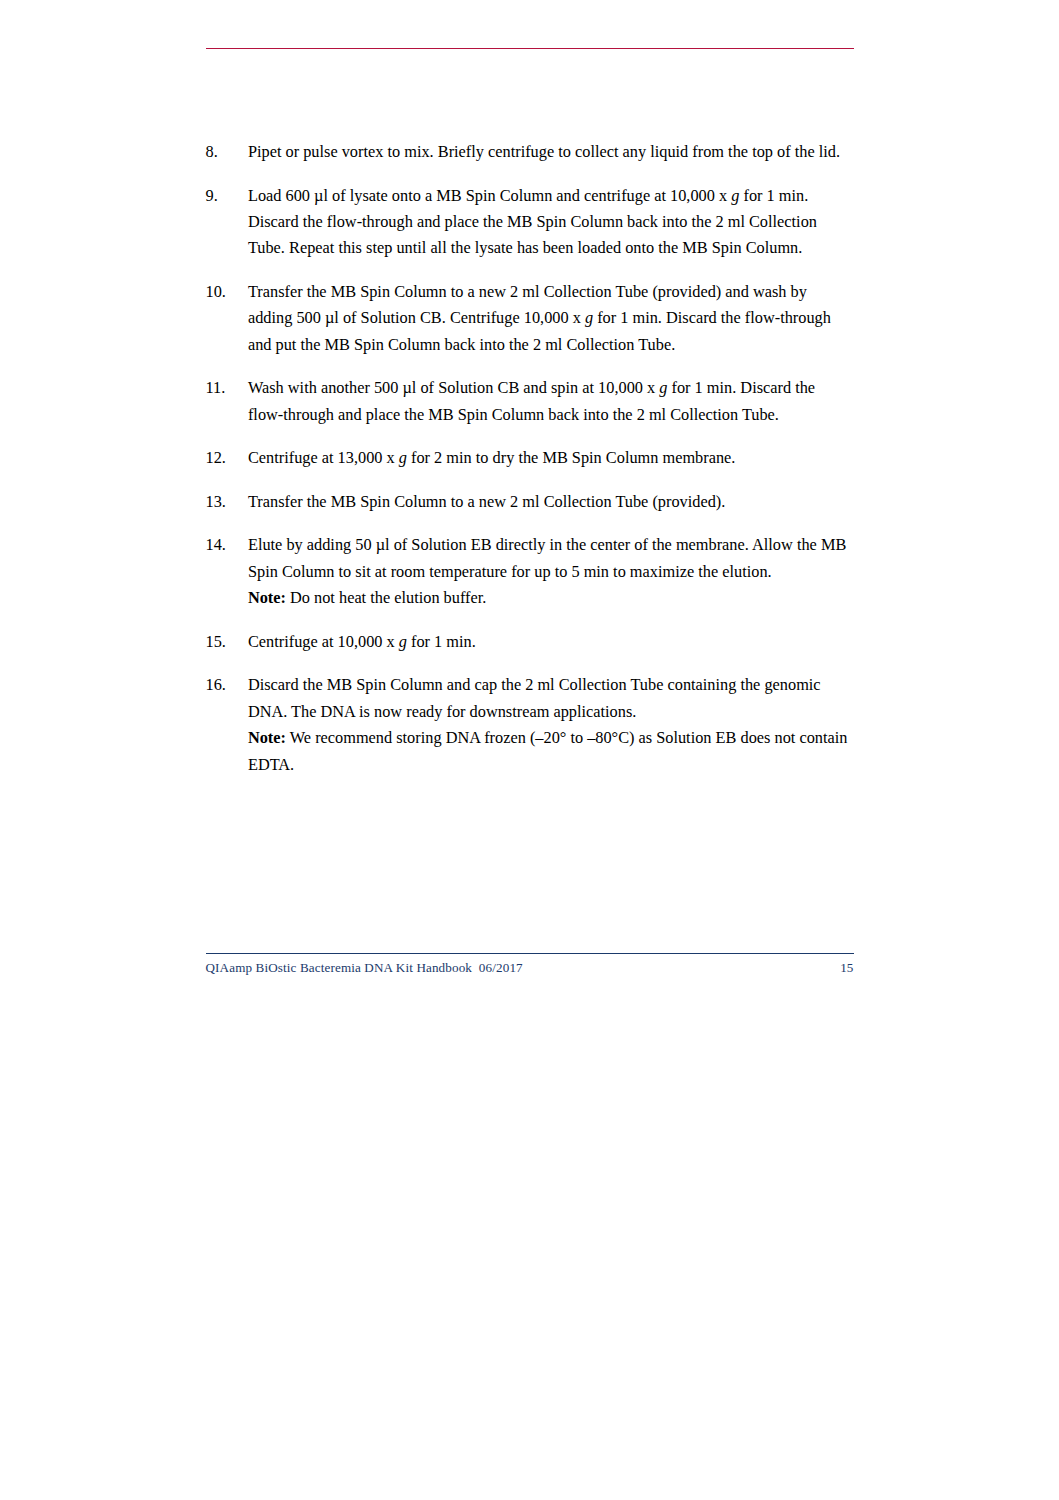Pipet or pulse vortex to mix. Briefly centrifuge to collect any liquid from the top of the lid.
Load 600 µl of lysate onto a MB Spin Column and centrifuge at 10,000 x g for 1 min. Discard the flow-through and place the MB Spin Column back into the 2 ml Collection Tube. Repeat this step until all the lysate has been loaded onto the MB Spin Column.
Transfer the MB Spin Column to a new 2 ml Collection Tube (provided) and wash by adding 500 µl of Solution CB. Centrifuge 10,000 x g for 1 min. Discard the flow-through and put the MB Spin Column back into the 2 ml Collection Tube.
Wash with another 500 µl of Solution CB and spin at 10,000 x g for 1 min. Discard the flow-through and place the MB Spin Column back into the 2 ml Collection Tube.
Centrifuge at 13,000 x g for 2 min to dry the MB Spin Column membrane.
Transfer the MB Spin Column to a new 2 ml Collection Tube (provided).
Elute by adding 50 µl of Solution EB directly in the center of the membrane. Allow the MB Spin Column to sit at room temperature for up to 5 min to maximize the elution. Note: Do not heat the elution buffer.
Centrifuge at 10,000 x g for 1 min.
Discard the MB Spin Column and cap the 2 ml Collection Tube containing the genomic DNA. The DNA is now ready for downstream applications. Note: We recommend storing DNA frozen (–20° to –80°C) as Solution EB does not contain EDTA.
QIAamp BiOstic Bacteremia DNA Kit Handbook 06/2017 15